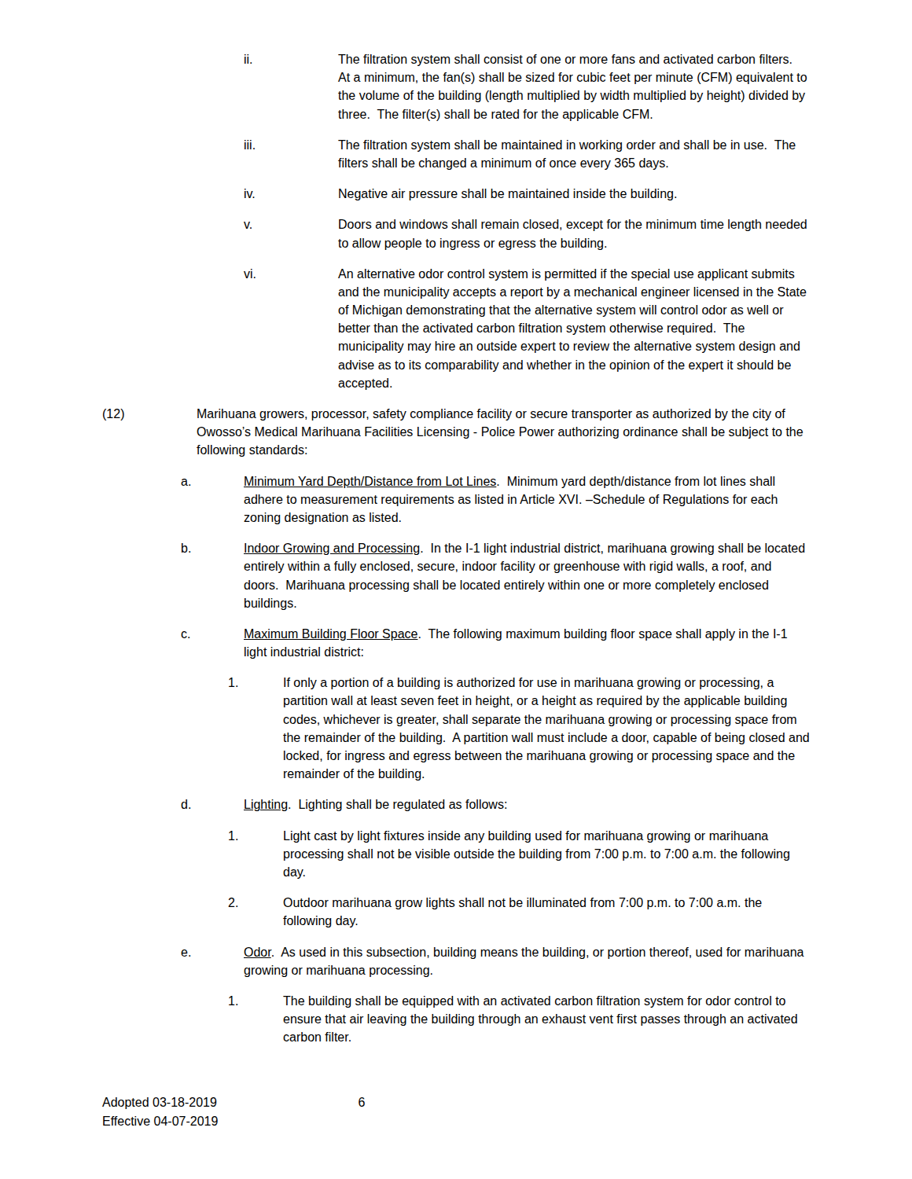ii. The filtration system shall consist of one or more fans and activated carbon filters. At a minimum, the fan(s) shall be sized for cubic feet per minute (CFM) equivalent to the volume of the building (length multiplied by width multiplied by height) divided by three. The filter(s) shall be rated for the applicable CFM.
iii. The filtration system shall be maintained in working order and shall be in use. The filters shall be changed a minimum of once every 365 days.
iv. Negative air pressure shall be maintained inside the building.
v. Doors and windows shall remain closed, except for the minimum time length needed to allow people to ingress or egress the building.
vi. An alternative odor control system is permitted if the special use applicant submits and the municipality accepts a report by a mechanical engineer licensed in the State of Michigan demonstrating that the alternative system will control odor as well or better than the activated carbon filtration system otherwise required. The municipality may hire an outside expert to review the alternative system design and advise as to its comparability and whether in the opinion of the expert it should be accepted.
(12) Marihuana growers, processor, safety compliance facility or secure transporter as authorized by the city of Owosso’s Medical Marihuana Facilities Licensing - Police Power authorizing ordinance shall be subject to the following standards:
a. Minimum Yard Depth/Distance from Lot Lines. Minimum yard depth/distance from lot lines shall adhere to measurement requirements as listed in Article XVI. –Schedule of Regulations for each zoning designation as listed.
b. Indoor Growing and Processing. In the I-1 light industrial district, marihuana growing shall be located entirely within a fully enclosed, secure, indoor facility or greenhouse with rigid walls, a roof, and doors. Marihuana processing shall be located entirely within one or more completely enclosed buildings.
c. Maximum Building Floor Space. The following maximum building floor space shall apply in the I-1 light industrial district:
1. If only a portion of a building is authorized for use in marihuana growing or processing, a partition wall at least seven feet in height, or a height as required by the applicable building codes, whichever is greater, shall separate the marihuana growing or processing space from the remainder of the building. A partition wall must include a door, capable of being closed and locked, for ingress and egress between the marihuana growing or processing space and the remainder of the building.
d. Lighting. Lighting shall be regulated as follows:
1. Light cast by light fixtures inside any building used for marihuana growing or marihuana processing shall not be visible outside the building from 7:00 p.m. to 7:00 a.m. the following day.
2. Outdoor marihuana grow lights shall not be illuminated from 7:00 p.m. to 7:00 a.m. the following day.
e. Odor. As used in this subsection, building means the building, or portion thereof, used for marihuana growing or marihuana processing.
1. The building shall be equipped with an activated carbon filtration system for odor control to ensure that air leaving the building through an exhaust vent first passes through an activated carbon filter.
Adopted 03-18-2019
Effective 04-07-2019
6